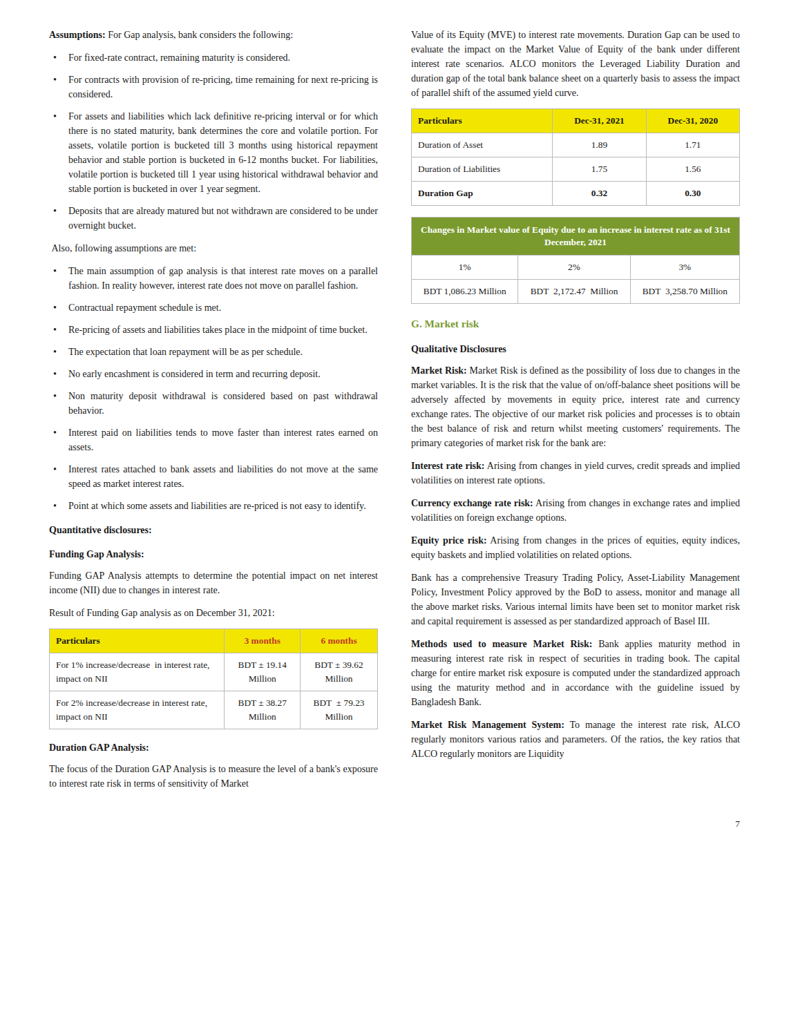Assumptions: For Gap analysis, bank considers the following:
For fixed-rate contract, remaining maturity is considered.
For contracts with provision of re-pricing, time remaining for next re-pricing is considered.
For assets and liabilities which lack definitive re-pricing interval or for which there is no stated maturity, bank determines the core and volatile portion. For assets, volatile portion is bucketed till 3 months using historical repayment behavior and stable portion is bucketed in 6-12 months bucket. For liabilities, volatile portion is bucketed till 1 year using historical withdrawal behavior and stable portion is bucketed in over 1 year segment.
Deposits that are already matured but not withdrawn are considered to be under overnight bucket.
Also, following assumptions are met:
The main assumption of gap analysis is that interest rate moves on a parallel fashion. In reality however, interest rate does not move on parallel fashion.
Contractual repayment schedule is met.
Re-pricing of assets and liabilities takes place in the midpoint of time bucket.
The expectation that loan repayment will be as per schedule.
No early encashment is considered in term and recurring deposit.
Non maturity deposit withdrawal is considered based on past withdrawal behavior.
Interest paid on liabilities tends to move faster than interest rates earned on assets.
Interest rates attached to bank assets and liabilities do not move at the same speed as market interest rates.
Point at which some assets and liabilities are re-priced is not easy to identify.
Quantitative disclosures:
Funding Gap Analysis:
Funding GAP Analysis attempts to determine the potential impact on net interest income (NII) due to changes in interest rate.
Result of Funding Gap analysis as on December 31, 2021:
| Particulars | 3 months | 6 months |
| --- | --- | --- |
| For 1% increase/decrease in interest rate, impact on NII | BDT ± 19.14 Million | BDT ± 39.62 Million |
| For 2% increase/decrease in interest rate, impact on NII | BDT ± 38.27 Million | BDT ± 79.23 Million |
Duration GAP Analysis:
The focus of the Duration GAP Analysis is to measure the level of a bank's exposure to interest rate risk in terms of sensitivity of Market
Value of its Equity (MVE) to interest rate movements. Duration Gap can be used to evaluate the impact on the Market Value of Equity of the bank under different interest rate scenarios. ALCO monitors the Leveraged Liability Duration and duration gap of the total bank balance sheet on a quarterly basis to assess the impact of parallel shift of the assumed yield curve.
| Particulars | Dec-31, 2021 | Dec-31, 2020 |
| --- | --- | --- |
| Duration of Asset | 1.89 | 1.71 |
| Duration of Liabilities | 1.75 | 1.56 |
| Duration Gap | 0.32 | 0.30 |
| Changes in Market value of Equity due to an increase in interest rate as of 31st December, 2021 |
| --- |
| 1% | 2% | 3% |
| BDT 1,086.23 Million | BDT 2,172.47 Million | BDT 3,258.70 Million |
G. Market risk
Qualitative Disclosures
Market Risk: Market Risk is defined as the possibility of loss due to changes in the market variables. It is the risk that the value of on/off-balance sheet positions will be adversely affected by movements in equity price, interest rate and currency exchange rates. The objective of our market risk policies and processes is to obtain the best balance of risk and return whilst meeting customers' requirements. The primary categories of market risk for the bank are:
Interest rate risk: Arising from changes in yield curves, credit spreads and implied volatilities on interest rate options.
Currency exchange rate risk: Arising from changes in exchange rates and implied volatilities on foreign exchange options.
Equity price risk: Arising from changes in the prices of equities, equity indices, equity baskets and implied volatilities on related options.
Bank has a comprehensive Treasury Trading Policy, Asset-Liability Management Policy, Investment Policy approved by the BoD to assess, monitor and manage all the above market risks. Various internal limits have been set to monitor market risk and capital requirement is assessed as per standardized approach of Basel III.
Methods used to measure Market Risk: Bank applies maturity method in measuring interest rate risk in respect of securities in trading book. The capital charge for entire market risk exposure is computed under the standardized approach using the maturity method and in accordance with the guideline issued by Bangladesh Bank.
Market Risk Management System: To manage the interest rate risk, ALCO regularly monitors various ratios and parameters. Of the ratios, the key ratios that ALCO regularly monitors are Liquidity
7